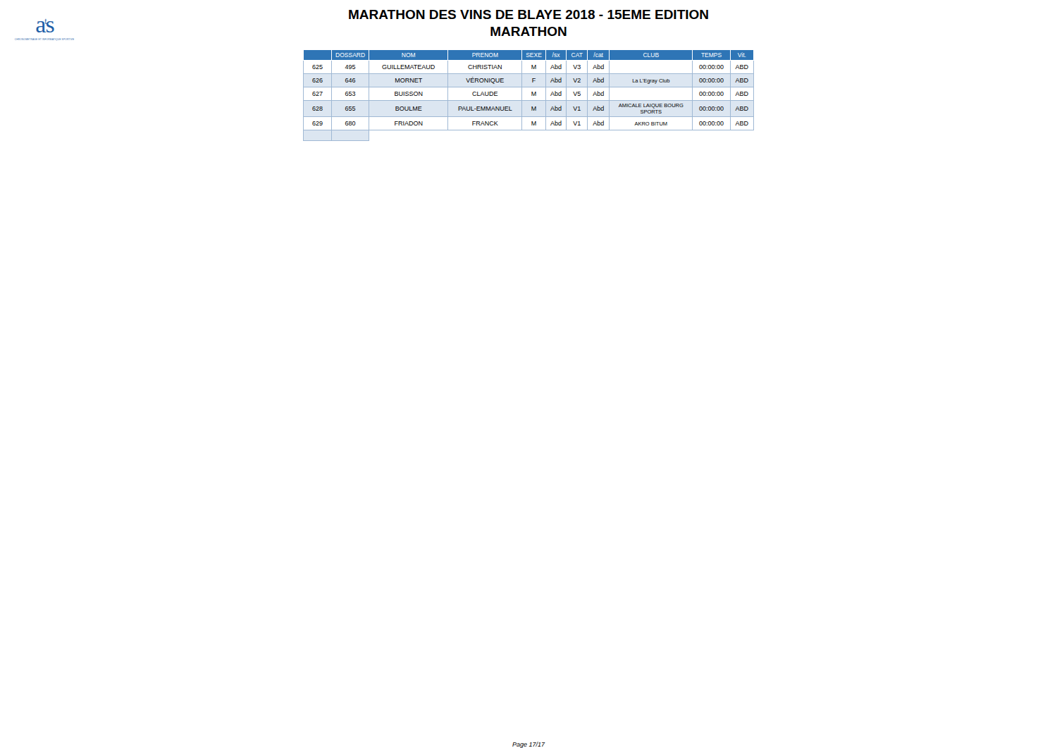ats
CHRONOMETRAGE ET INFORMATIQUE SPORTIVE
MARATHON DES VINS DE BLAYE 2018 - 15EME EDITION
MARATHON
| | DOSSARD | NOM | PRENOM | SEXE | /sx | CAT | /cat | CLUB | TEMPS | Vit. |
| --- | --- | --- | --- | --- | --- | --- | --- | --- | --- | --- |
| 625 | 495 | GUILLEMATEAUD | CHRISTIAN | M | Abd | V3 | Abd | | 00:00:00 | ABD |
| 626 | 646 | MORNET | VÉRONIQUE | F | Abd | V2 | Abd | La L'Egray Club | 00:00:00 | ABD |
| 627 | 653 | BUISSON | CLAUDE | M | Abd | V5 | Abd | | 00:00:00 | ABD |
| 628 | 655 | BOULME | PAUL-EMMANUEL | M | Abd | V1 | Abd | AMICALE LAIQUE BOURG SPORTS | 00:00:00 | ABD |
| 629 | 680 | FRIADON | FRANCK | M | Abd | V1 | Abd | AKRO BITUM | 00:00:00 | ABD |
Page 17/17